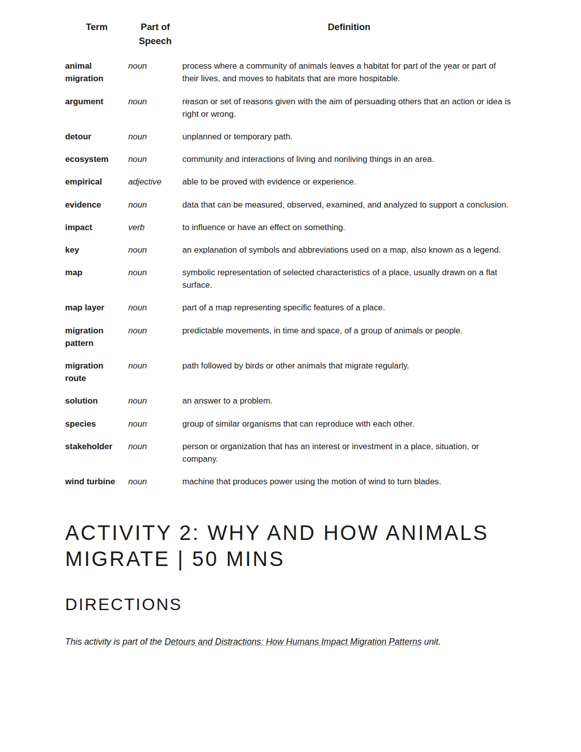| Term | Part of Speech | Definition |
| --- | --- | --- |
| animal migration | noun | process where a community of animals leaves a habitat for part of the year or part of their lives, and moves to habitats that are more hospitable. |
| argument | noun | reason or set of reasons given with the aim of persuading others that an action or idea is right or wrong. |
| detour | noun | unplanned or temporary path. |
| ecosystem | noun | community and interactions of living and nonliving things in an area. |
| empirical | adjective | able to be proved with evidence or experience. |
| evidence | noun | data that can be measured, observed, examined, and analyzed to support a conclusion. |
| impact | verb | to influence or have an effect on something. |
| key | noun | an explanation of symbols and abbreviations used on a map, also known as a legend. |
| map | noun | symbolic representation of selected characteristics of a place, usually drawn on a flat surface. |
| map layer | noun | part of a map representing specific features of a place. |
| migration pattern | noun | predictable movements, in time and space, of a group of animals or people. |
| migration route | noun | path followed by birds or other animals that migrate regularly. |
| solution | noun | an answer to a problem. |
| species | noun | group of similar organisms that can reproduce with each other. |
| stakeholder | noun | person or organization that has an interest or investment in a place, situation, or company. |
| wind turbine | noun | machine that produces power using the motion of wind to turn blades. |
Activity 2: Why and How Animals Migrate | 50 mins
Directions
This activity is part of the Detours and Distractions: How Humans Impact Migration Patterns unit.